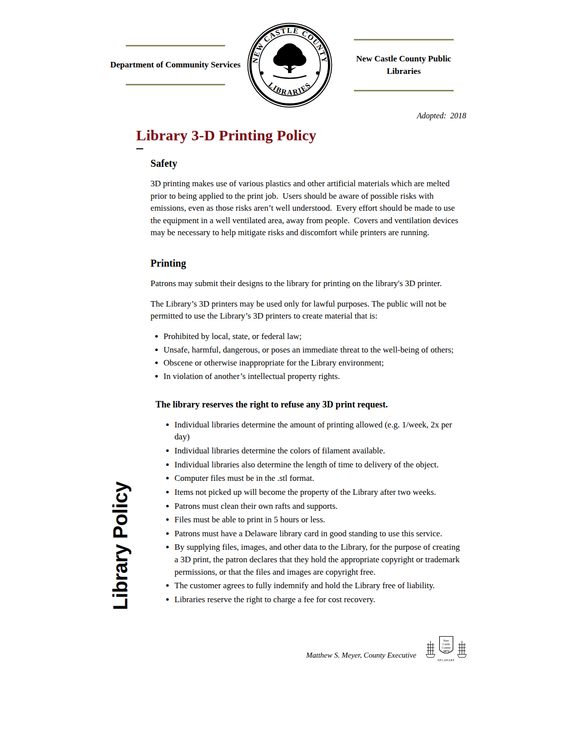Department of Community Services
NEW CASTLE COUNTY LIBRARIES
New Castle County Public Libraries
Adopted: 2018
Library 3-D Printing Policy
Library Policy
Safety
3D printing makes use of various plastics and other artificial materials which are melted prior to being applied to the print job. Users should be aware of possible risks with emissions, even as those risks aren’t well understood. Every effort should be made to use the equipment in a well ventilated area, away from people. Covers and ventilation devices may be necessary to help mitigate risks and discomfort while printers are running.
Printing
Patrons may submit their designs to the library for printing on the library's 3D printer.
The Library’s 3D printers may be used only for lawful purposes. The public will not be permitted to use the Library’s 3D printers to create material that is:
Prohibited by local, state, or federal law;
Unsafe, harmful, dangerous, or poses an immediate threat to the well-being of others;
Obscene or otherwise inappropriate for the Library environment;
In violation of another’s intellectual property rights.
The library reserves the right to refuse any 3D print request.
Individual libraries determine the amount of printing allowed (e.g. 1/week, 2x per day)
Individual libraries determine the colors of filament available.
Individual libraries also determine the length of time to delivery of the object.
Computer files must be in the .stl format.
Items not picked up will become the property of the Library after two weeks.
Patrons must clean their own rafts and supports.
Files must be able to print in 5 hours or less.
Patrons must have a Delaware library card in good standing to use this service.
By supplying files, images, and other data to the Library, for the purpose of creating a 3D print, the patron declares that they hold the appropriate copyright or trademark permissions, or that the files and images are copyright free.
The customer agrees to fully indemnify and hold the Library free of liability.
Libraries reserve the right to charge a fee for cost recovery.
Matthew S. Meyer, County Executive
New Castle County 1673 DELAWARE